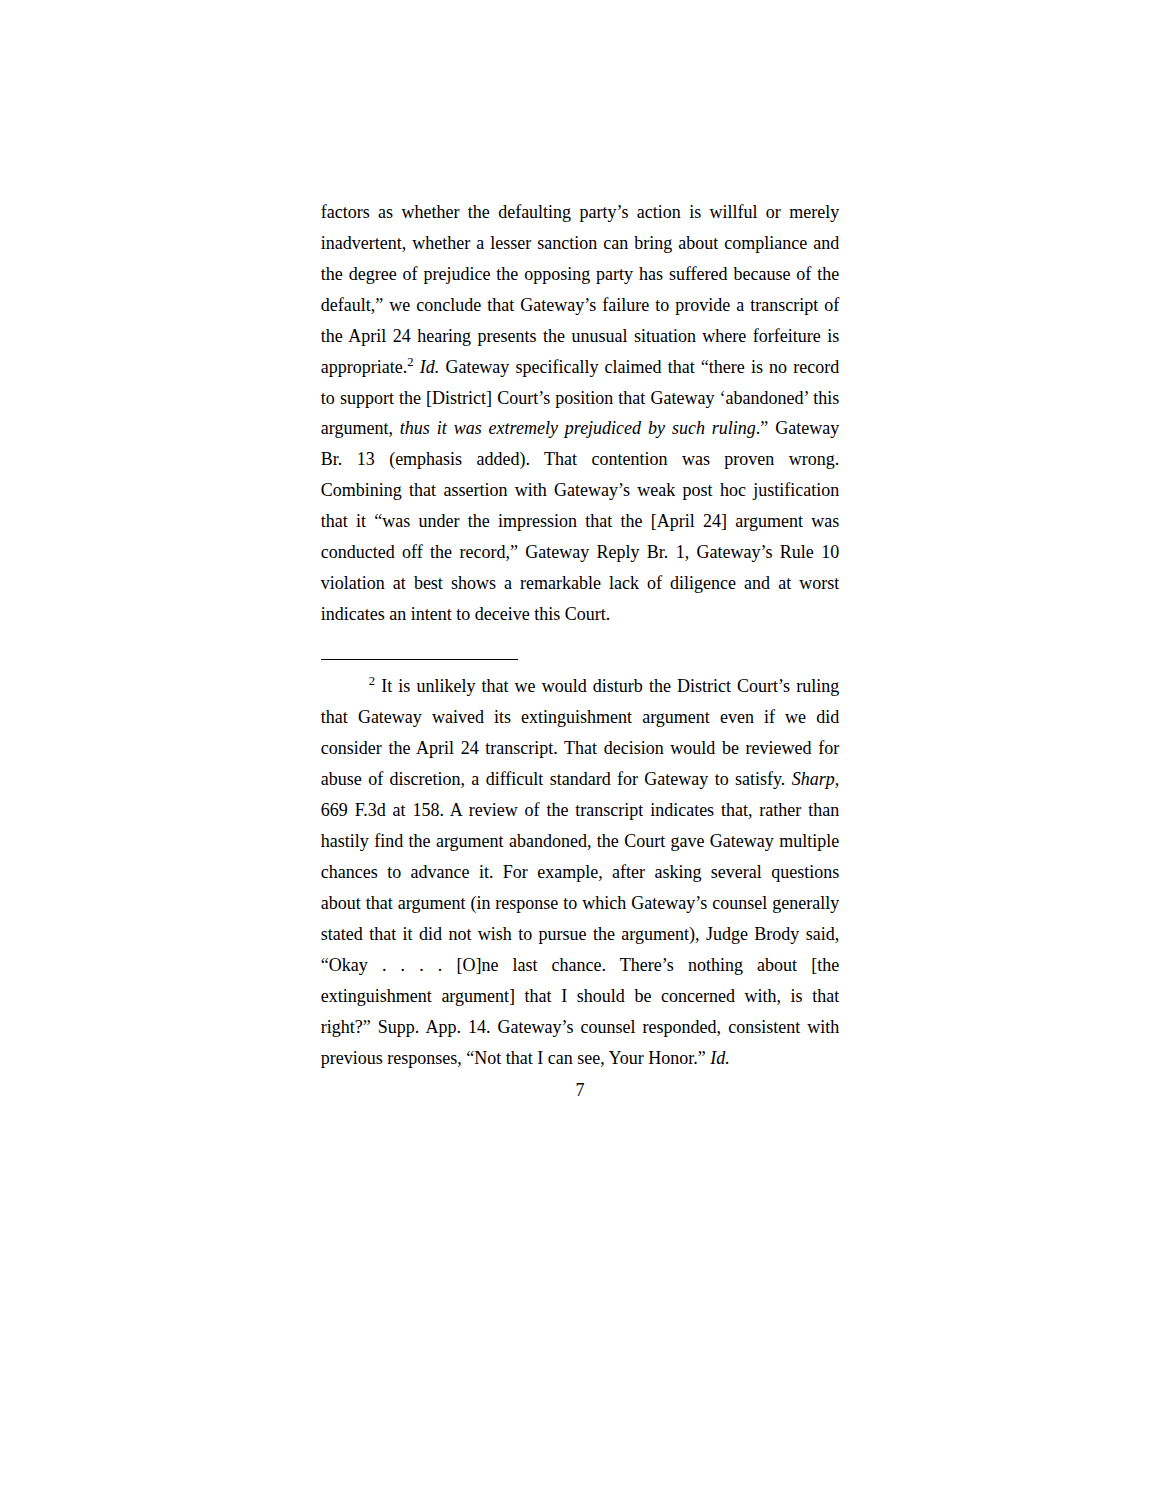factors as whether the defaulting party’s action is willful or merely inadvertent, whether a lesser sanction can bring about compliance and the degree of prejudice the opposing party has suffered because of the default,” we conclude that Gateway’s failure to provide a transcript of the April 24 hearing presents the unusual situation where forfeiture is appropriate.2 Id. Gateway specifically claimed that “there is no record to support the [District] Court’s position that Gateway ‘abandoned’ this argument, thus it was extremely prejudiced by such ruling.” Gateway Br. 13 (emphasis added). That contention was proven wrong. Combining that assertion with Gateway’s weak post hoc justification that it “was under the impression that the [April 24] argument was conducted off the record,” Gateway Reply Br. 1, Gateway’s Rule 10 violation at best shows a remarkable lack of diligence and at worst indicates an intent to deceive this Court.
2 It is unlikely that we would disturb the District Court’s ruling that Gateway waived its extinguishment argument even if we did consider the April 24 transcript. That decision would be reviewed for abuse of discretion, a difficult standard for Gateway to satisfy. Sharp, 669 F.3d at 158. A review of the transcript indicates that, rather than hastily find the argument abandoned, the Court gave Gateway multiple chances to advance it. For example, after asking several questions about that argument (in response to which Gateway’s counsel generally stated that it did not wish to pursue the argument), Judge Brody said, “Okay . . . . [O]ne last chance. There’s nothing about [the extinguishment argument] that I should be concerned with, is that right?” Supp. App. 14. Gateway’s counsel responded, consistent with previous responses, “Not that I can see, Your Honor.” Id.
7